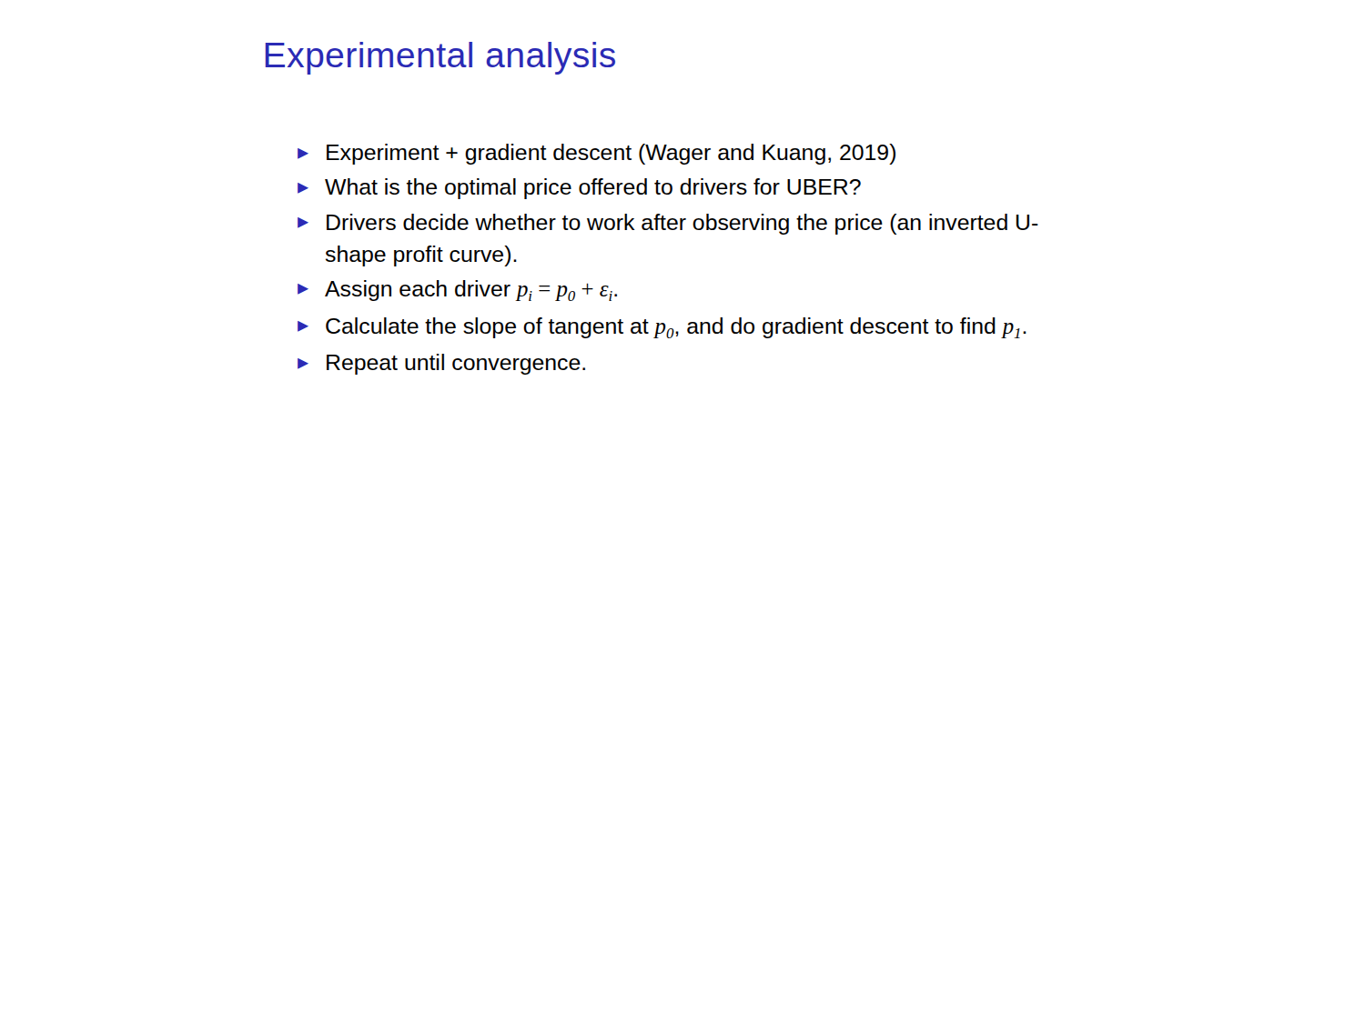Experimental analysis
Experiment + gradient descent (Wager and Kuang, 2019)
What is the optimal price offered to drivers for UBER?
Drivers decide whether to work after observing the price (an inverted U-shape profit curve).
Assign each driver pi = p0 + εi.
Calculate the slope of tangent at p0, and do gradient descent to find p1.
Repeat until convergence.